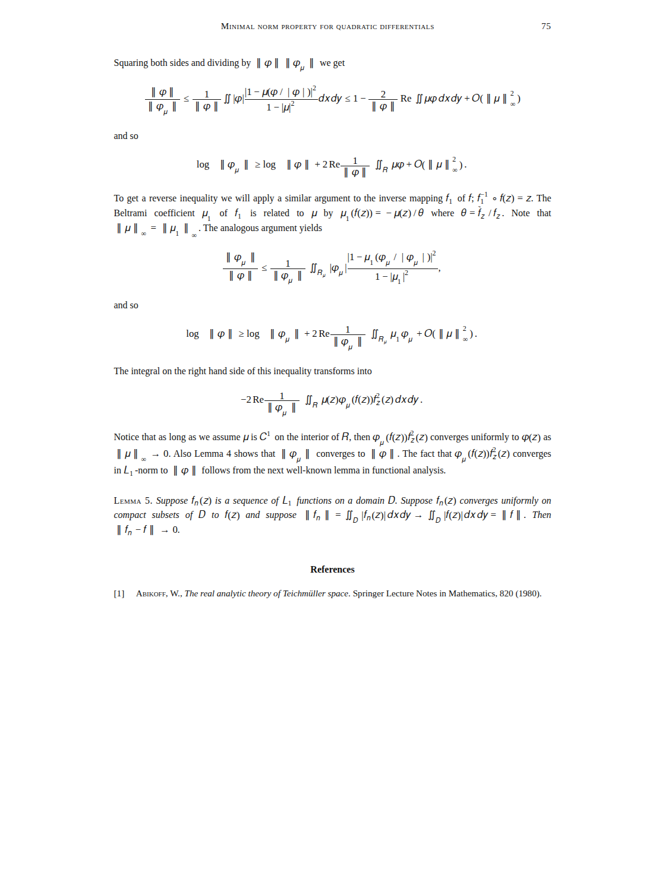Minimal norm property for quadratic differentials 75
Squaring both sides and dividing by ∥φ∥∥φμ∥ we get
∥φ∥ ∥φμ∥ ≤ 1 ∥φ∥ ∬ |φ| |1−μ(φ/|φ|)|2 1−|μ|2 dxdy ≤ 1− 2 ∥φ∥ Re ∬ μφdxdy + O(∥μ∥∞2)
and so
log ∥φμ∥ ≥ log ∥φ∥ +2Re 1 ∥φ∥ ∬R μφ + O(∥μ∥∞2) .
To get a reverse inequality we will apply a similar argument to the inverse mapping f1 of f; f1−1∘f(z)=z. The Beltrami coefficient μ1 of f1 is related to μ by μ1(f(z))=−μ(z)/θ where θ=f˜z/fz. Note that ∥μ∥∞=∥μ1∥∞. The analogous argument yields
∥φμ∥ ∥φ∥ ≤ 1 ∥φμ∥ ∬Rμ |φμ| |1−μ1(φμ/|φμ|)|2 1−|μ1|2 ,
and so
log ∥φ∥ ≥ log ∥φμ∥ +2Re 1 ∥φμ∥ ∬Rμ μ1φμ + O(∥μ∥∞2) .
The integral on the right hand side of this inequality transforms into
−2Re 1 ∥φμ∥ ∬R μ(z) φμ(f(z)) fz2(z) dxdy .
Notice that as long as we assume μ is C1 on the interior of R, then φμ(f(z))fz2(z) converges uniformly to φ(z) as ∥μ∥∞→0. Also Lemma 4 shows that ∥φμ∥ converges to ∥φ∥. The fact that φμ(f(z))fz2(z) converges in L1-norm to ∥φ∥ follows from the next well-known lemma in functional analysis.
Lemma 5. Suppose fn(z) is a sequence of L1 functions on a domain D. Suppose fn(z) converges uniformly on compact subsets of D to f(z) and suppose ∥fn∥=∬D|fn(z)|dxdy→∬D|f(z)|dxdy=∥f∥. Then ∥fn−f∥→0.
References
[1] Abikoff, W., The real analytic theory of Teichmüller space. Springer Lecture Notes in Mathematics, 820 (1980).